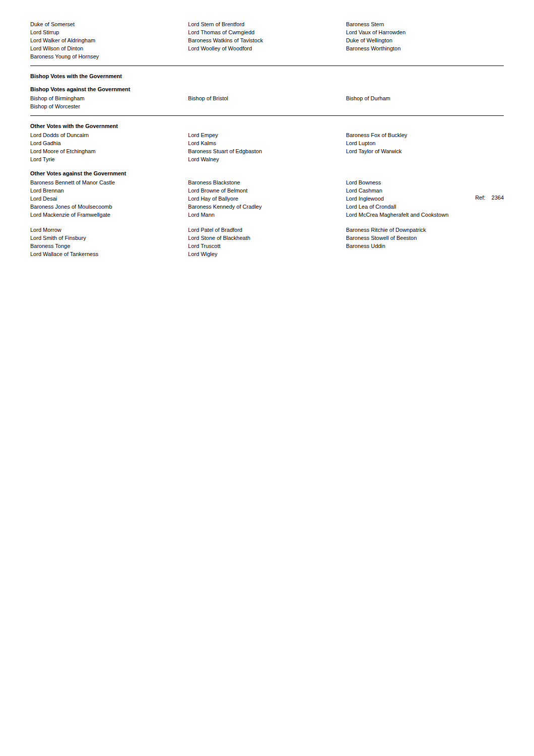| Duke of Somerset | Lord Stern of Brentford | Baroness Stern |
| Lord Stirrup | Lord Thomas of Cwmgiedd | Lord Vaux of Harrowden |
| Lord Walker of Aldringham | Baroness Watkins of Tavistock | Duke of Wellington |
| Lord Wilson of Dinton | Lord Woolley of Woodford | Baroness Worthington |
| Baroness Young of Hornsey | | |
Bishop Votes with the Government
Bishop Votes against the Government
| Bishop of Birmingham | Bishop of Bristol | Bishop of Durham |
| Bishop of Worcester | | |
Other Votes with the Government
| Lord Dodds of Duncairn | Lord Empey | Baroness Fox of Buckley |
| Lord Gadhia | Lord Kalms | Lord Lupton |
| Lord Moore of Etchingham | Baroness Stuart of Edgbaston | Lord Taylor of Warwick |
| Lord Tyrie | Lord Walney | |
Other Votes against the Government
| Baroness Bennett of Manor Castle | Baroness Blackstone | Lord Bowness |
| Lord Brennan | Lord Browne of Belmont | Lord Cashman |
| Lord Desai | Lord Hay of Ballyore | Lord Inglewood Ref: 2364 |
| Baroness Jones of Moulsecoomb | Baroness Kennedy of Cradley | Lord Lea of Crondall |
| Lord Mackenzie of Framwellgate | Lord Mann | Lord McCrea Magherafelt and Cookstown |
| Lord Morrow | Lord Patel of Bradford | Baroness Ritchie of Downpatrick |
| Lord Smith of Finsbury | Lord Stone of Blackheath | Baroness Stowell of Beeston |
| Baroness Tonge | Lord Truscott | Baroness Uddin |
| Lord Wallace of Tankerness | Lord Wigley | |